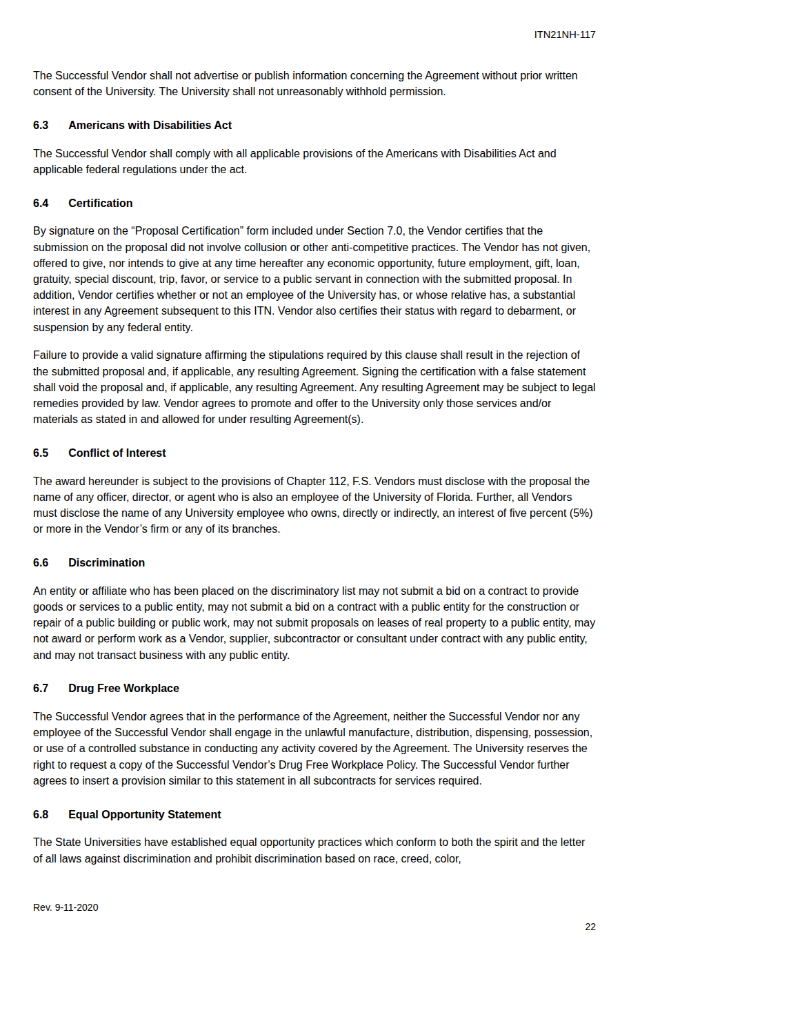ITN21NH-117
The Successful Vendor shall not advertise or publish information concerning the Agreement without prior written consent of the University. The University shall not unreasonably withhold permission.
6.3 Americans with Disabilities Act
The Successful Vendor shall comply with all applicable provisions of the Americans with Disabilities Act and applicable federal regulations under the act.
6.4 Certification
By signature on the “Proposal Certification” form included under Section 7.0, the Vendor certifies that the submission on the proposal did not involve collusion or other anti-competitive practices. The Vendor has not given, offered to give, nor intends to give at any time hereafter any economic opportunity, future employment, gift, loan, gratuity, special discount, trip, favor, or service to a public servant in connection with the submitted proposal. In addition, Vendor certifies whether or not an employee of the University has, or whose relative has, a substantial interest in any Agreement subsequent to this ITN. Vendor also certifies their status with regard to debarment, or suspension by any federal entity.
Failure to provide a valid signature affirming the stipulations required by this clause shall result in the rejection of the submitted proposal and, if applicable, any resulting Agreement. Signing the certification with a false statement shall void the proposal and, if applicable, any resulting Agreement. Any resulting Agreement may be subject to legal remedies provided by law. Vendor agrees to promote and offer to the University only those services and/or materials as stated in and allowed for under resulting Agreement(s).
6.5 Conflict of Interest
The award hereunder is subject to the provisions of Chapter 112, F.S. Vendors must disclose with the proposal the name of any officer, director, or agent who is also an employee of the University of Florida. Further, all Vendors must disclose the name of any University employee who owns, directly or indirectly, an interest of five percent (5%) or more in the Vendor’s firm or any of its branches.
6.6 Discrimination
An entity or affiliate who has been placed on the discriminatory list may not submit a bid on a contract to provide goods or services to a public entity, may not submit a bid on a contract with a public entity for the construction or repair of a public building or public work, may not submit proposals on leases of real property to a public entity, may not award or perform work as a Vendor, supplier, subcontractor or consultant under contract with any public entity, and may not transact business with any public entity.
6.7 Drug Free Workplace
The Successful Vendor agrees that in the performance of the Agreement, neither the Successful Vendor nor any employee of the Successful Vendor shall engage in the unlawful manufacture, distribution, dispensing, possession, or use of a controlled substance in conducting any activity covered by the Agreement. The University reserves the right to request a copy of the Successful Vendor’s Drug Free Workplace Policy. The Successful Vendor further agrees to insert a provision similar to this statement in all subcontracts for services required.
6.8 Equal Opportunity Statement
The State Universities have established equal opportunity practices which conform to both the spirit and the letter of all laws against discrimination and prohibit discrimination based on race, creed, color,
Rev. 9-11-2020
22